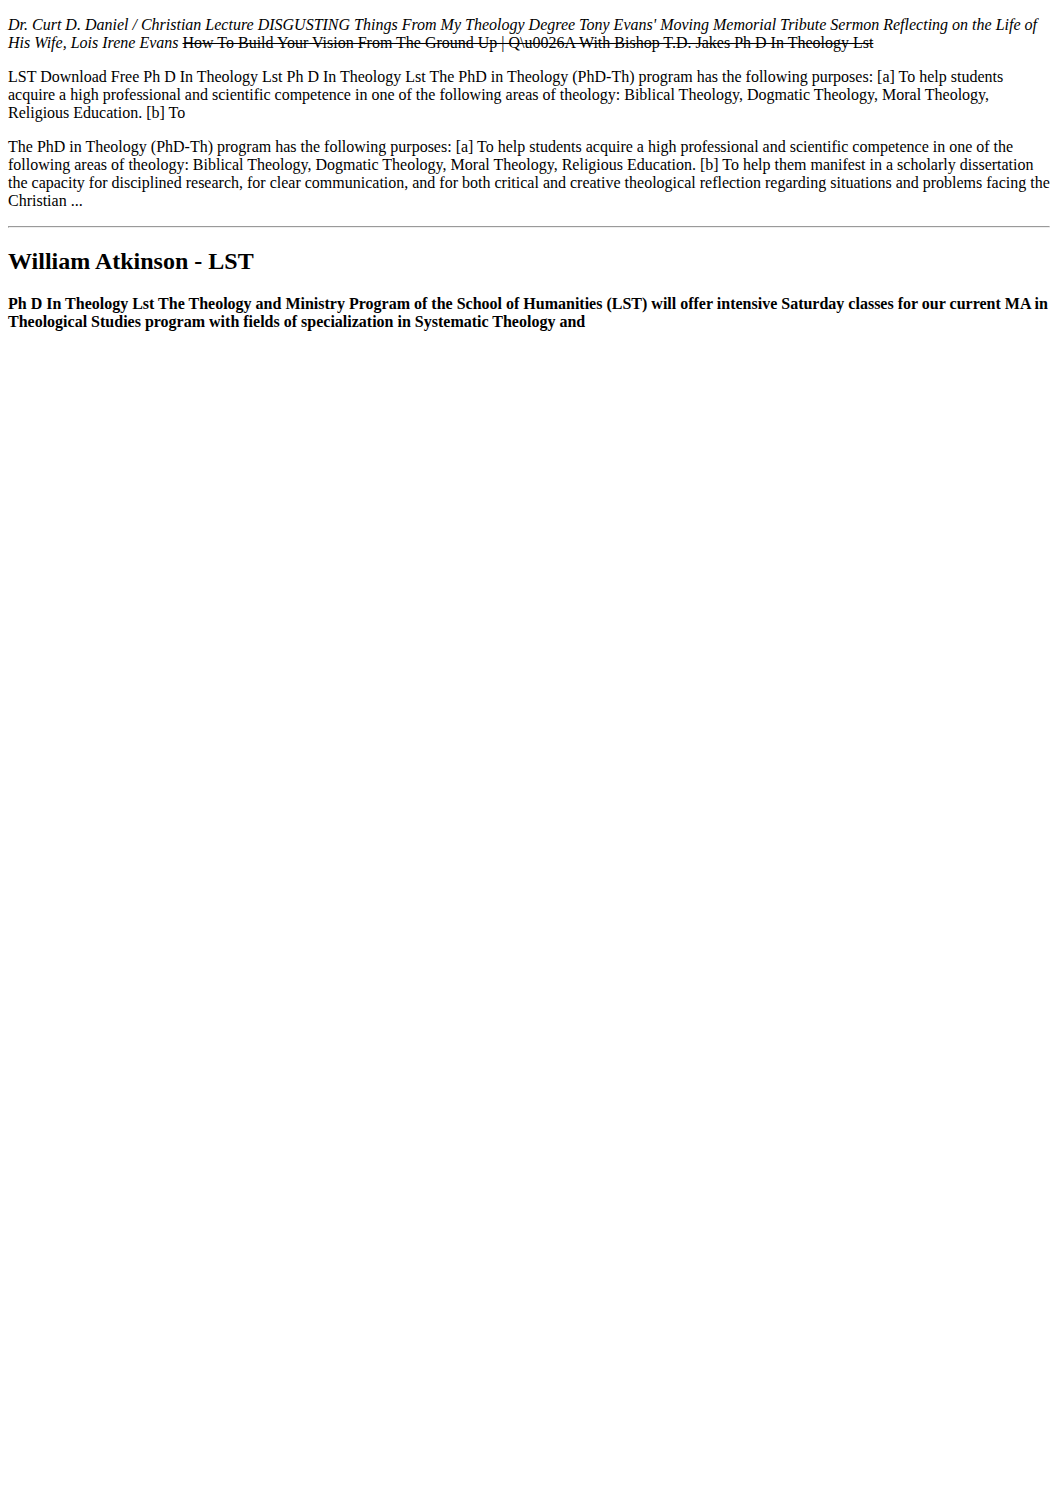Dr. Curt D. Daniel / Christian Lecture DISGUSTING Things From My Theology Degree Tony Evans' Moving Memorial Tribute Sermon Reflecting on the Life of His Wife, Lois Irene Evans How To Build Your Vision From The Ground Up | Q\u0026A With Bishop T.D. Jakes Ph D In Theology Lst
LST Download Free Ph D In Theology Lst Ph D In Theology Lst The PhD in Theology (PhD-Th) program has the following purposes: [a] To help students acquire a high professional and scientific competence in one of the following areas of theology: Biblical Theology, Dogmatic Theology, Moral Theology, Religious Education. [b] To
The PhD in Theology (PhD-Th) program has the following purposes: [a] To help students acquire a high professional and scientific competence in one of the following areas of theology: Biblical Theology, Dogmatic Theology, Moral Theology, Religious Education. [b] To help them manifest in a scholarly dissertation the capacity for disciplined research, for clear communication, and for both critical and creative theological reflection regarding situations and problems facing the Christian ...
William Atkinson - LST
Ph D In Theology Lst The Theology and Ministry Program of the School of Humanities (LST) will offer intensive Saturday classes for our current MA in Theological Studies program with fields of specialization in Systematic Theology and